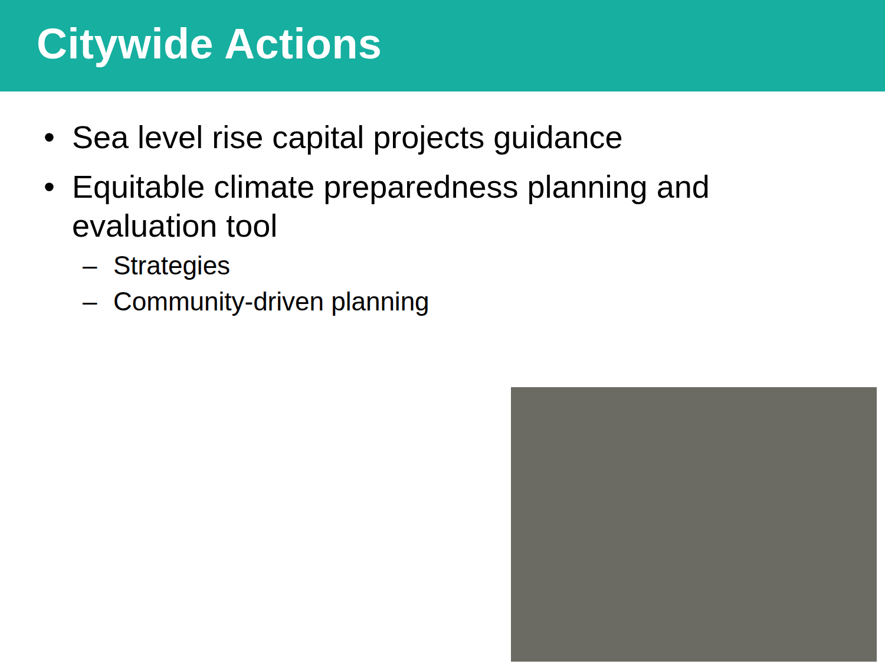Citywide Actions
Sea level rise capital projects guidance
Equitable climate preparedness planning and evaluation tool
Strategies
Community-driven planning